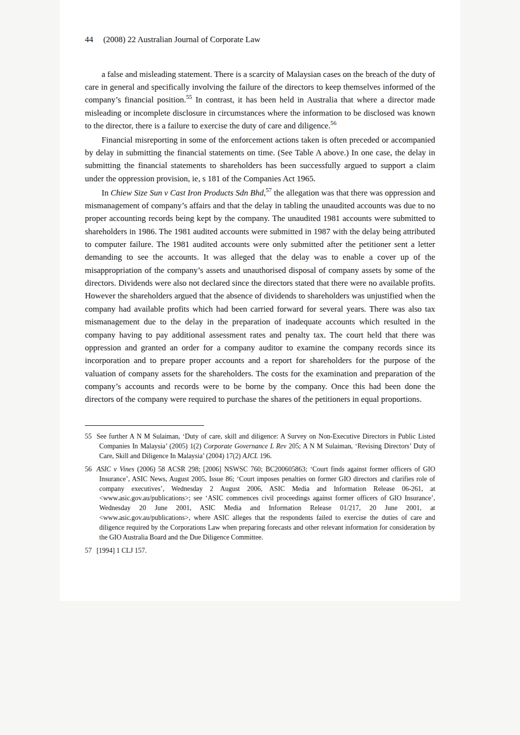44(2008) 22 Australian Journal of Corporate Law
a false and misleading statement. There is a scarcity of Malaysian cases on the breach of the duty of care in general and specifically involving the failure of the directors to keep themselves informed of the company’s financial position.55 In contrast, it has been held in Australia that where a director made misleading or incomplete disclosure in circumstances where the information to be disclosed was known to the director, there is a failure to exercise the duty of care and diligence.56
Financial misreporting in some of the enforcement actions taken is often preceded or accompanied by delay in submitting the financial statements on time. (See Table A above.) In one case, the delay in submitting the financial statements to shareholders has been successfully argued to support a claim under the oppression provision, ie, s 181 of the Companies Act 1965.
In Chiew Size Sun v Cast Iron Products Sdn Bhd,57 the allegation was that there was oppression and mismanagement of company’s affairs and that the delay in tabling the unaudited accounts was due to no proper accounting records being kept by the company. The unaudited 1981 accounts were submitted to shareholders in 1986. The 1981 audited accounts were submitted in 1987 with the delay being attributed to computer failure. The 1981 audited accounts were only submitted after the petitioner sent a letter demanding to see the accounts. It was alleged that the delay was to enable a cover up of the misappropriation of the company’s assets and unauthorised disposal of company assets by some of the directors. Dividends were also not declared since the directors stated that there were no available profits. However the shareholders argued that the absence of dividends to shareholders was unjustified when the company had available profits which had been carried forward for several years. There was also tax mismanagement due to the delay in the preparation of inadequate accounts which resulted in the company having to pay additional assessment rates and penalty tax. The court held that there was oppression and granted an order for a company auditor to examine the company records since its incorporation and to prepare proper accounts and a report for shareholders for the purpose of the valuation of company assets for the shareholders. The costs for the examination and preparation of the company’s accounts and records were to be borne by the company. Once this had been done the directors of the company were required to purchase the shares of the petitioners in equal proportions.
55 See further A N M Sulaiman, ‘Duty of care, skill and diligence: A Survey on Non-Executive Directors in Public Listed Companies In Malaysia’ (2005) 1(2) Corporate Governance L Rev 205; A N M Sulaiman, ‘Revising Directors’ Duty of Care, Skill and Diligence In Malaysia’ (2004) 17(2) AJCL 196.
56 ASIC v Vines (2006) 58 ACSR 298; [2006] NSWSC 760; BC200605863; ‘Court finds against former officers of GIO Insurance’, ASIC News, August 2005, Issue 86; ‘Court imposes penalties on former GIO directors and clarifies role of company executives’, Wednesday 2 August 2006, ASIC Media and Information Release 06-261, at <www.asic.gov.au/publications>; see ‘ASIC commences civil proceedings against former officers of GIO Insurance’, Wednesday 20 June 2001, ASIC Media and Information Release 01/217, 20 June 2001, at <www.asic.gov.au/publications>, where ASIC alleges that the respondents failed to exercise the duties of care and diligence required by the Corporations Law when preparing forecasts and other relevant information for consideration by the GIO Australia Board and the Due Diligence Committee.
57[1994] 1 CLJ 157.